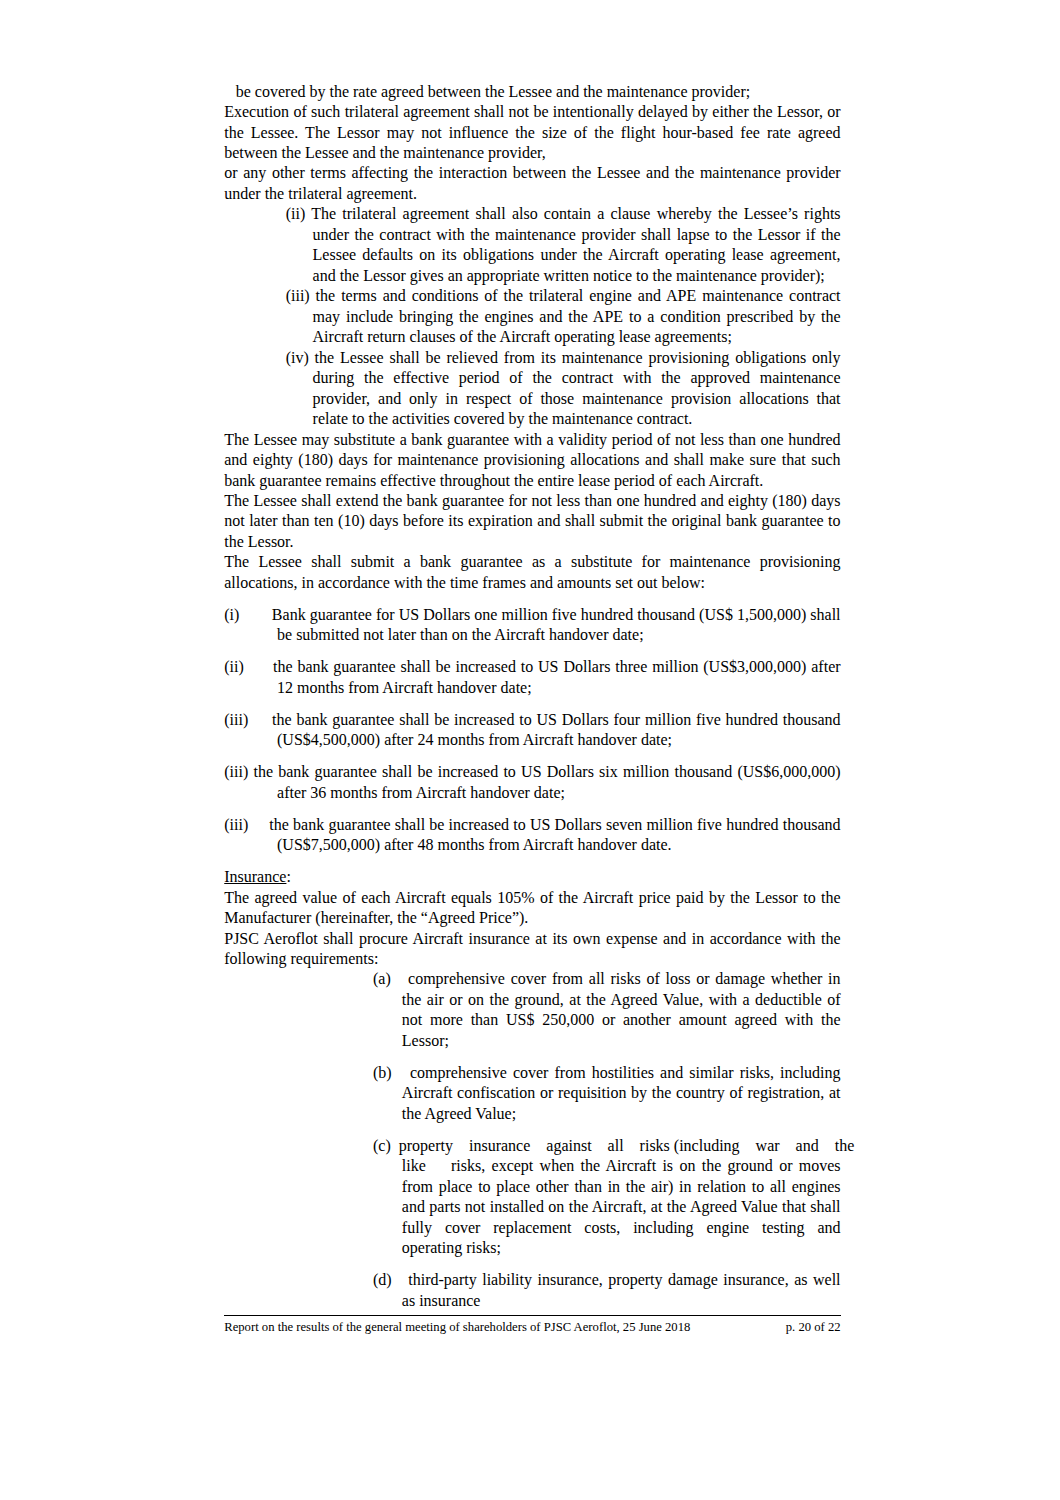be covered by the rate agreed between the Lessee and the maintenance provider;
Execution of such trilateral agreement shall not be intentionally delayed by either the Lessor, or the Lessee. The Lessor may not influence the size of the flight hour-based fee rate agreed between the Lessee and the maintenance provider,
or any other terms affecting the interaction between the Lessee and the maintenance provider under the trilateral agreement.
(ii) The trilateral agreement shall also contain a clause whereby the Lessee’s rights under the contract with the maintenance provider shall lapse to the Lessor if the Lessee defaults on its obligations under the Aircraft operating lease agreement, and the Lessor gives an appropriate written notice to the maintenance provider);
(iii) the terms and conditions of the trilateral engine and APE maintenance contract may include bringing the engines and the APE to a condition prescribed by the Aircraft return clauses of the Aircraft operating lease agreements;
(iv) the Lessee shall be relieved from its maintenance provisioning obligations only during the effective period of the contract with the approved maintenance provider, and only in respect of those maintenance provision allocations that relate to the activities covered by the maintenance contract.
The Lessee may substitute a bank guarantee with a validity period of not less than one hundred and eighty (180) days for maintenance provisioning allocations and shall make sure that such bank guarantee remains effective throughout the entire lease period of each Aircraft.
The Lessee shall extend the bank guarantee for not less than one hundred and eighty (180) days not later than ten (10) days before its expiration and shall submit the original bank guarantee to the Lessor.
The Lessee shall submit a bank guarantee as a substitute for maintenance provisioning allocations, in accordance with the time frames and amounts set out below:
(i) Bank guarantee for US Dollars one million five hundred thousand (US$ 1,500,000) shall be submitted not later than on the Aircraft handover date;
(ii) the bank guarantee shall be increased to US Dollars three million (US$3,000,000) after 12 months from Aircraft handover date;
(iii) the bank guarantee shall be increased to US Dollars four million five hundred thousand (US$4,500,000) after 24 months from Aircraft handover date;
(iii) the bank guarantee shall be increased to US Dollars six million thousand (US$6,000,000) after 36 months from Aircraft handover date;
(iii) the bank guarantee shall be increased to US Dollars seven million five hundred thousand (US$7,500,000) after 48 months from Aircraft handover date.
Insurance:
The agreed value of each Aircraft equals 105% of the Aircraft price paid by the Lessor to the Manufacturer (hereinafter, the “Agreed Price”).
PJSC Aeroflot shall procure Aircraft insurance at its own expense and in accordance with the following requirements:
(a) comprehensive cover from all risks of loss or damage whether in the air or on the ground, at the Agreed Value, with a deductible of not more than US$ 250,000 or another amount agreed with the Lessor;
(b) comprehensive cover from hostilities and similar risks, including Aircraft confiscation or requisition by the country of registration, at the Agreed Value;
(c) property insurance against all risks (including war and the like risks, except when the Aircraft is on the ground or moves from place to place other than in the air) in relation to all engines and parts not installed on the Aircraft, at the Agreed Value that shall fully cover replacement costs, including engine testing and operating risks;
(d) third-party liability insurance, property damage insurance, as well as insurance
Report on the results of the general meeting of shareholders of PJSC Aeroflot, 25 June 2018 p. 20 of 22